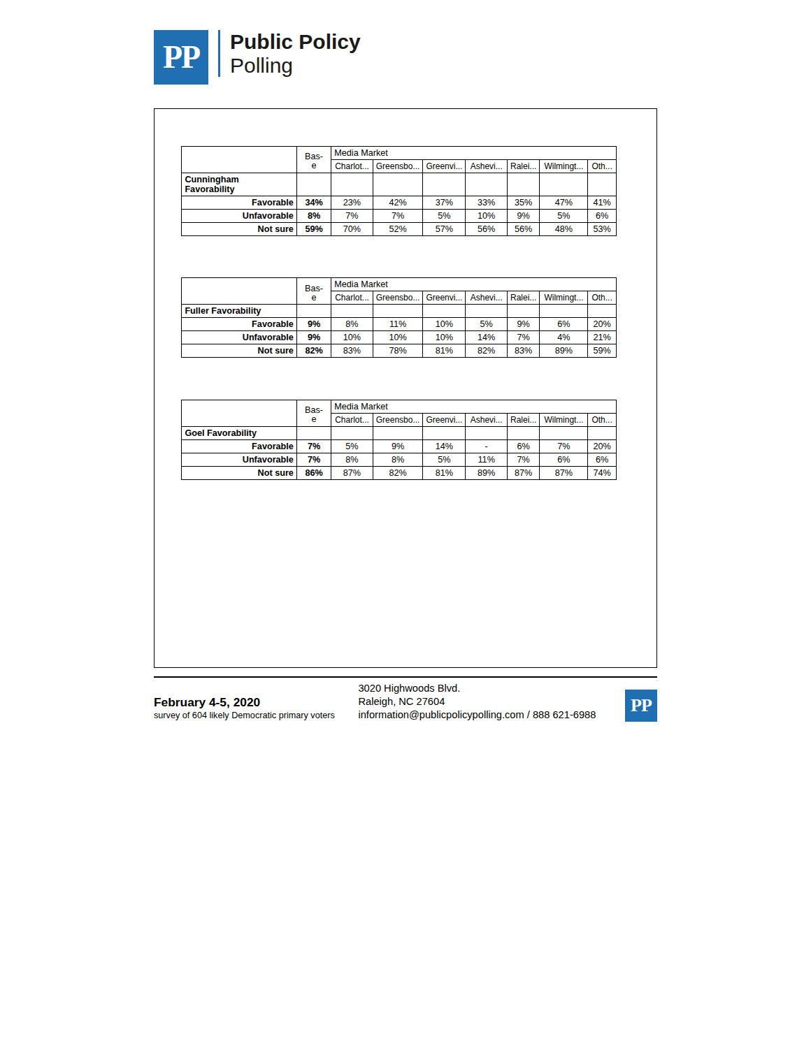PP
Public Policy
Polling
| | Bas- e | Media Market |
| Charlot... | Greensbo... | Greenvi... | Ashevi... | Ralei... | Wilmingt... | Oth... |
| Cunningham Favorability | | | | | | | | |
| Favorable | 34% | 23% | 42% | 37% | 33% | 35% | 47% | 41% |
| Unfavorable | 8% | 7% | 7% | 5% | 10% | 9% | 5% | 6% |
| Not sure | 59% | 70% | 52% | 57% | 56% | 56% | 48% | 53% |
| | Bas- e | Media Market |
| Charlot... | Greensbo... | Greenvi... | Ashevi... | Ralei... | Wilmingt... | Oth... |
| Fuller Favorability | | | | | | | | |
| Favorable | 9% | 8% | 11% | 10% | 5% | 9% | 6% | 20% |
| Unfavorable | 9% | 10% | 10% | 10% | 14% | 7% | 4% | 21% |
| Not sure | 82% | 83% | 78% | 81% | 82% | 83% | 89% | 59% |
| | Bas- e | Media Market |
| Charlot... | Greensbo... | Greenvi... | Ashevi... | Ralei... | Wilmingt... | Oth... |
| Goel Favorability | | | | | | | | |
| Favorable | 7% | 5% | 9% | 14% | - | 6% | 7% | 20% |
| Unfavorable | 7% | 8% | 8% | 5% | 11% | 7% | 6% | 6% |
| Not sure | 86% | 87% | 82% | 81% | 89% | 87% | 87% | 74% |
February 4-5, 2020
survey of 604 likely Democratic primary voters
3020 Highwoods Blvd.
Raleigh, NC 27604
information@publicpolicypolling.com / 888 621-6988
PP